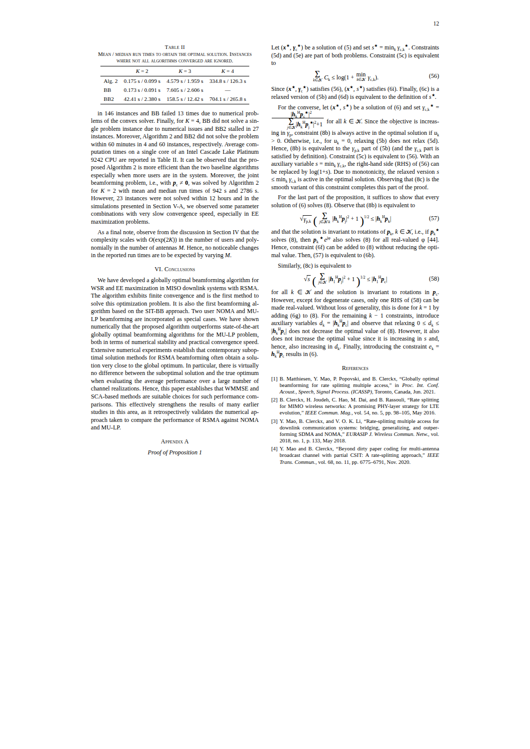12
Table II Mean / median run times to obtain the optimal solution. Instances where not all algorithms converged are ignored.
| | K = 2 | K = 3 | K = 4 |
| --- | --- | --- | --- |
| Alg. 2 | 0.175 s / 0.099 s | 4.579 s / 1.959 s | 334.8 s / 126.3 s |
| BB | 0.173 s / 0.091 s | 7.605 s / 2.606 s | — |
| BB2 | 42.41 s / 2.380 s | 158.5 s / 12.42 s | 704.1 s / 265.8 s |
in 146 instances and BB failed 13 times due to numerical problems of the convex solver. Finally, for K = 4, BB did not solve a single problem instance due to numerical issues and BB2 stalled in 27 instances. Moreover, Algorithm 2 and BB2 did not solve the problem within 60 minutes in 4 and 60 instances, respectively. Average computation times on a single core of an Intel Cascade Lake Platinum 9242 CPU are reported in Table II. It can be observed that the proposed Algorithm 2 is more efficient than the two baseline algorithms especially when more users are in the system. Moreover, the joint beamforming problem, i.e., with pc ≠ 0, was solved by Algorithm 2 for K = 2 with mean and median run times of 942 s and 2786 s. However, 23 instances were not solved within 12 hours and in the simulations presented in Section V-A, we observed some parameter combinations with very slow convergence speed, especially in EE maximization problems.
As a final note, observe from the discussion in Section IV that the complexity scales with O(exp(2K)) in the number of users and polynomially in the number of antennas M. Hence, no noticeable changes in the reported run times are to be expected by varying M.
VI. Conclusions
We have developed a globally optimal beamforming algorithm for WSR and EE maximization in MISO downlink systems with RSMA. The algorithm exhibits finite convergence and is the first method to solve this optimization problem. It is also the first beamforming algorithm based on the SIT-BB approach. Two user NOMA and MU-LP beamforming are incorporated as special cases. We have shown numerically that the proposed algorithm outperforms state-of-the-art globally optimal beamforming algorithms for the MU-LP problem, both in terms of numerical stability and practical convergence speed. Extensive numerical experiments establish that contemporary suboptimal solution methods for RSMA beamforming often obtain a solution very close to the global optimum. In particular, there is virtually no difference between the suboptimal solution and the true optimum when evaluating the average performance over a large number of channel realizations. Hence, this paper establishes that WMMSE and SCA-based methods are suitable choices for such performance comparisons. This effectively strengthens the results of many earlier studies in this area, as it retrospectively validates the numerical approach taken to compare the performance of RSMA against NOMA and MU-LP.
Appendix A
Proof of Proposition 1
Let (x★, γc★) be a solution of (5) and set s★ = mink γc,k★. Constraints (5d) and (5e) are part of both problems. Constraint (5c) is equivalent to
Σk∈𝒦 Ck ≤ log(1 + min k∈𝒦 γc,k). (56)
Since (x★, γc★) satisfies (56), (x★, s★) satisfies (6i). Finally, (6c) is a relaxed version of (5b) and (6d) is equivalent to the definition of s★.
For the converse, let (x★, s★) be a solution of (6) and set γc,k★ = |hkHpc★|2 Σj∈𝒦|hkHpj★|2+1 for all k ∈ 𝒦. Since the objective is increasing in γp, constraint (8b) is always active in the optimal solution if uk > 0. Otherwise, i.e., for uk = 0, relaxing (5b) does not relax (5d). Hence, (8b) is equivalent to the γp,k part of (5b) (and the γc,k part is satisfied by definition). Constraint (5c) is equivalent to (56). With an auxiliary variable s = mink γc,k, the right-hand side (RHS) of (56) can be replaced by log(1+s). Due to monotonicity, the relaxed version s ≤ mink γc,k is active in the optimal solution. Observing that (8c) is the smooth variant of this constraint completes this part of the proof.
For the last part of the proposition, it suffices to show that every solution of (6) solves (8). Observe that (8b) is equivalent to
γp,k ( Σj∈𝒦\k |hkHpj|2 + 1 )1/2 ≤ |hkHpk| (57)
and that the solution is invariant to rotations of pk, k ∈ 𝒦, i.e., if pk★ solves (8), then pk★ejφ also solves (8) for all real-valued φ [44]. Hence, constraint (6f) can be added to (8) without reducing the optimal value. Then, (57) is equivalent to (6b).
Similarly, (8c) is equivalent to
s ( Σj∈𝒦 |h1Hpj|2 + 1 )1/2 ≤ |h1Hpc| (58)
for all k ∈ 𝒦 and the solution is invariant to rotations in pc. However, except for degenerate cases, only one RHS of (58) can be made real-valued. Without loss of generality, this is done for k = 1 by adding (6g) to (8). For the remaining k − 1 constraints, introduce auxiliary variables dk = |hkHpc| and observe that relaxing 0 ≤ dk ≤ |hkHpc| does not decrease the optimal value of (8). However, it also does not increase the optimal value since it is increasing in s and, hence, also increasing in dk. Finally, introducing the constraint ek = hkHpc results in (6).
References
[1] B. Matthiesen, Y. Mao, P. Popovski, and B. Clerckx, “Globally optimal beamforming for rate splitting multiple access,” in Proc. Int. Conf. Acoust., Speech, Signal Process. (ICASSP), Toronto, Canada, Jun. 2021.
[2] B. Clerckx, H. Joudeh, C. Hao, M. Dai, and B. Rassouli, “Rate splitting for MIMO wireless networks: A promising PHY-layer strategy for LTE evolution,” IEEE Commun. Mag., vol. 54, no. 5, pp. 98–105, May 2016.
[3] Y. Mao, B. Clerckx, and V. O. K. Li, “Rate-splitting multiple access for downlink communication systems: bridging, generalizing, and outperforming SDMA and NOMA,” EURASIP J. Wireless Commun. Netw., vol. 2018, no. 1, p. 133, May 2018.
[4] Y. Mao and B. Clerckx, “Beyond dirty paper coding for multi-antenna broadcast channel with partial CSIT: A rate-splitting approach,” IEEE Trans. Commun., vol. 68, no. 11, pp. 6775–6791, Nov. 2020.